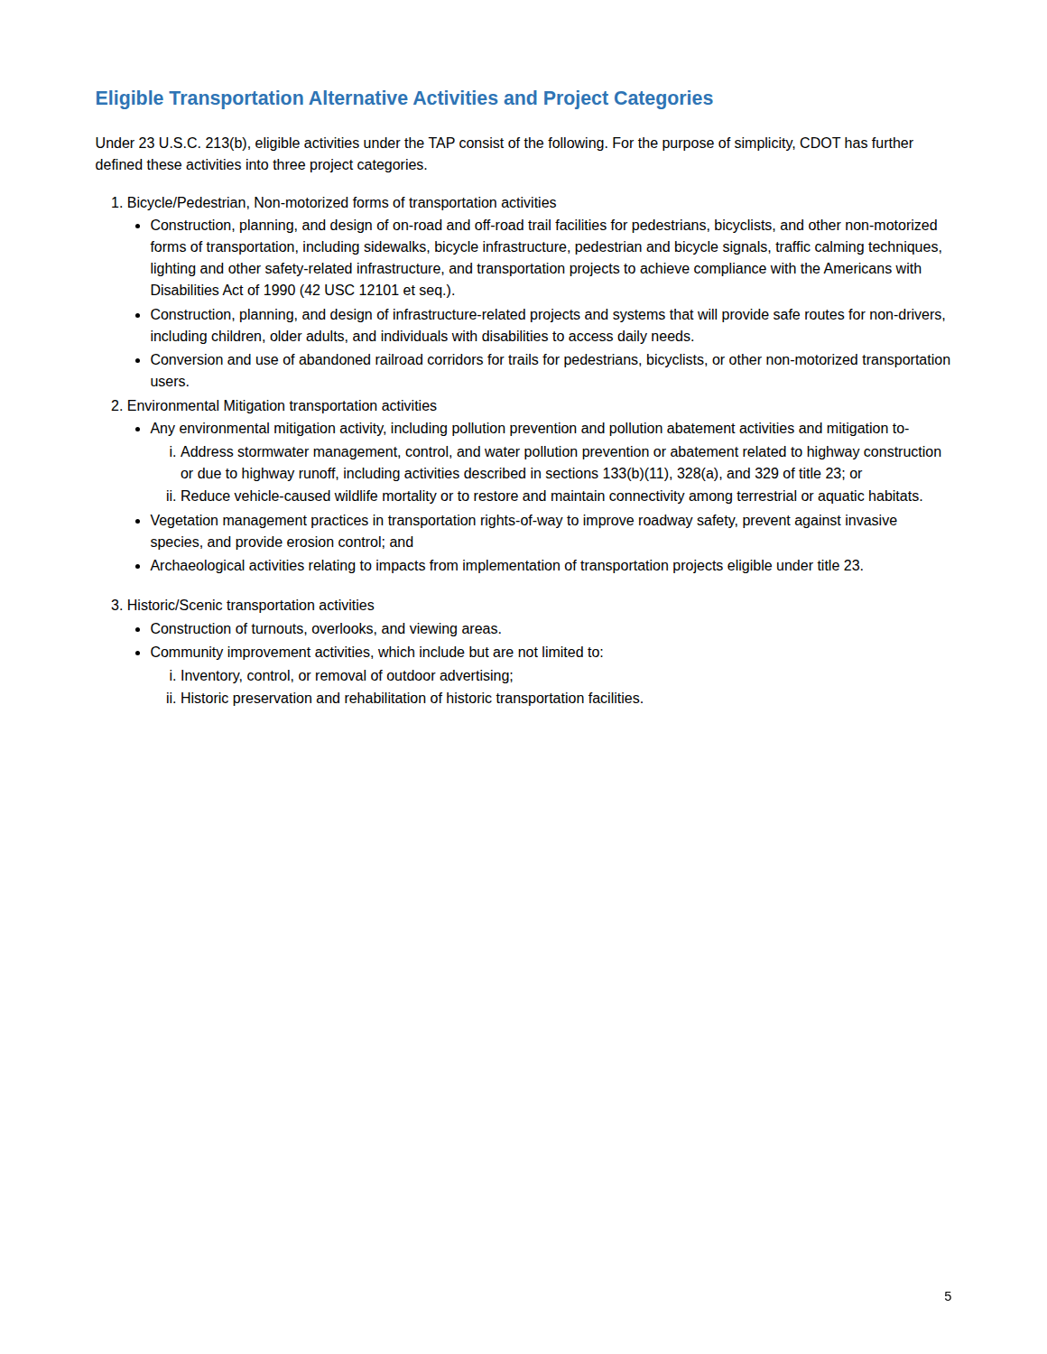Eligible Transportation Alternative Activities and Project Categories
Under 23 U.S.C. 213(b), eligible activities under the TAP consist of the following. For the purpose of simplicity, CDOT has further defined these activities into three project categories.
Bicycle/Pedestrian, Non-motorized forms of transportation activities
Construction, planning, and design of on-road and off-road trail facilities for pedestrians, bicyclists, and other non-motorized forms of transportation, including sidewalks, bicycle infrastructure, pedestrian and bicycle signals, traffic calming techniques, lighting and other safety-related infrastructure, and transportation projects to achieve compliance with the Americans with Disabilities Act of 1990 (42 USC 12101 et seq.).
Construction, planning, and design of infrastructure-related projects and systems that will provide safe routes for non-drivers, including children, older adults, and individuals with disabilities to access daily needs.
Conversion and use of abandoned railroad corridors for trails for pedestrians, bicyclists, or other non-motorized transportation users.
Environmental Mitigation transportation activities
Any environmental mitigation activity, including pollution prevention and pollution abatement activities and mitigation to-
Address stormwater management, control, and water pollution prevention or abatement related to highway construction or due to highway runoff, including activities described in sections 133(b)(11), 328(a), and 329 of title 23; or
Reduce vehicle-caused wildlife mortality or to restore and maintain connectivity among terrestrial or aquatic habitats.
Vegetation management practices in transportation rights-of-way to improve roadway safety, prevent against invasive species, and provide erosion control; and
Archaeological activities relating to impacts from implementation of transportation projects eligible under title 23.
Historic/Scenic transportation activities
Construction of turnouts, overlooks, and viewing areas.
Community improvement activities, which include but are not limited to:
Inventory, control, or removal of outdoor advertising;
Historic preservation and rehabilitation of historic transportation facilities.
5